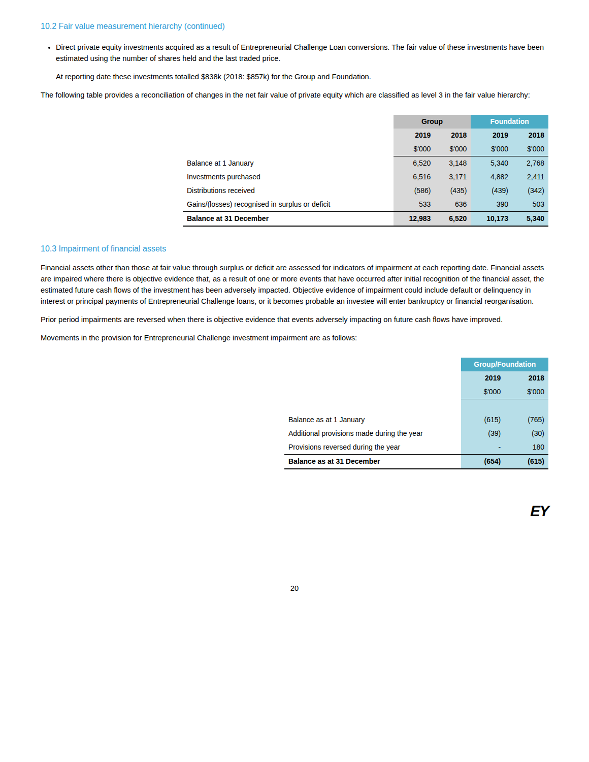10.2 Fair value measurement hierarchy (continued)
Direct private equity investments acquired as a result of Entrepreneurial Challenge Loan conversions. The fair value of these investments have been estimated using the number of shares held and the last traded price.
At reporting date these investments totalled $838k (2018: $857k) for the Group and Foundation.
The following table provides a reconciliation of changes in the net fair value of private equity which are classified as level 3 in the fair value hierarchy:
| | Group | Foundation |
| | 2019 | 2018 | 2019 | 2018 |
| | $'000 | $'000 | $'000 | $'000 |
| Balance at 1 January | 6,520 | 3,148 | 5,340 | 2,768 |
| Investments purchased | 6,516 | 3,171 | 4,882 | 2,411 |
| Distributions received | (586) | (435) | (439) | (342) |
| Gains/(losses) recognised in surplus or deficit | 533 | 636 | 390 | 503 |
| Balance at 31 December | 12,983 | 6,520 | 10,173 | 5,340 |
10.3 Impairment of financial assets
Financial assets other than those at fair value through surplus or deficit are assessed for indicators of impairment at each reporting date. Financial assets are impaired where there is objective evidence that, as a result of one or more events that have occurred after initial recognition of the financial asset, the estimated future cash flows of the investment has been adversely impacted. Objective evidence of impairment could include default or delinquency in interest or principal payments of Entrepreneurial Challenge loans, or it becomes probable an investee will enter bankruptcy or financial reorganisation.
Prior period impairments are reversed when there is objective evidence that events adversely impacting on future cash flows have improved.
Movements in the provision for Entrepreneurial Challenge investment impairment are as follows:
| | Group/Foundation |
| | 2019 | 2018 |
| | $'000 | $'000 |
| Balance as at 1 January | (615) | (765) |
| Additional provisions made during the year | (39) | (30) |
| Provisions reversed during the year | - | 180 |
| Balance as at 31 December | (654) | (615) |
EY
20